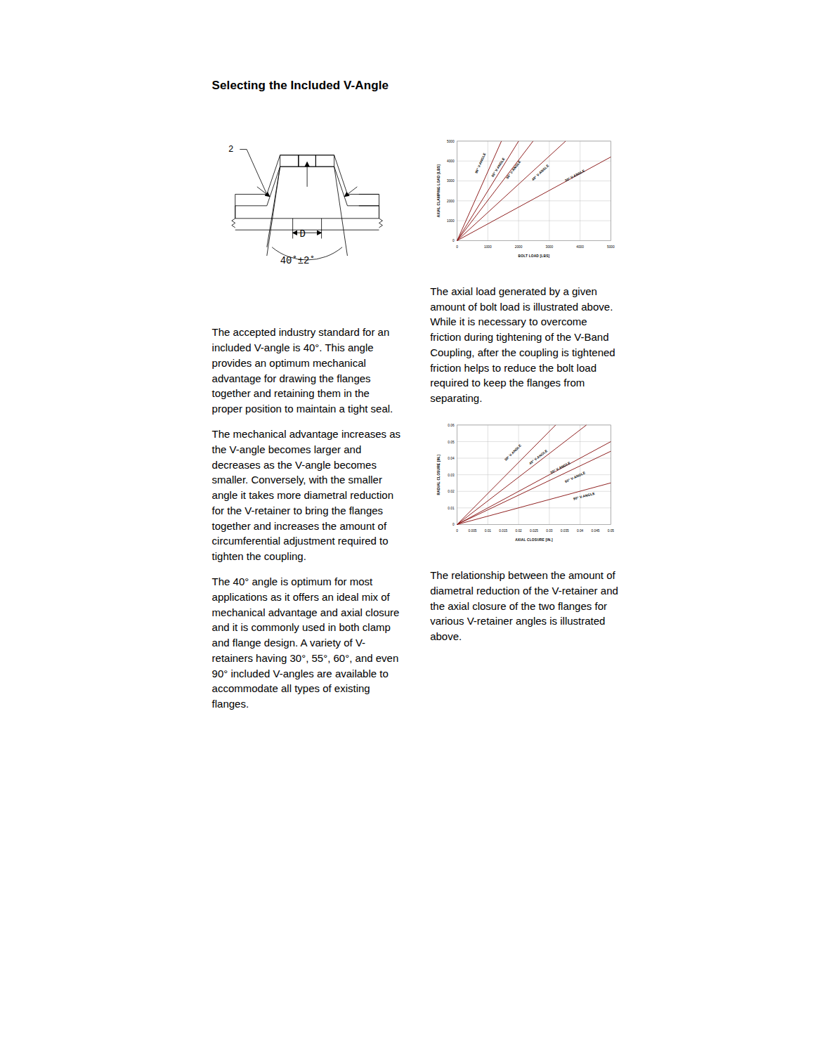Selecting the Included V-Angle
2 D 40˚±2˚
The accepted industry standard for an included V-angle is 40°. This angle provides an optimum mechanical advantage for drawing the flanges together and retaining them in the proper position to maintain a tight seal.
The mechanical advantage increases as the V-angle becomes larger and decreases as the V-angle becomes smaller. Conversely, with the smaller angle it takes more diametral reduction for the V-retainer to bring the flanges together and increases the amount of circumferential adjustment required to tighten the coupling.
The 40° angle is optimum for most applications as it offers an ideal mix of mechanical advantage and axial closure and it is commonly used in both clamp and flange design. A variety of V-retainers having 30°, 55°, 60°, and even 90° included V-angles are available to accommodate all types of existing flanges.
90° V-ANGLE 60° V-ANGLE 55° V-ANGLE 40° V-ANGLE 30° V-ANGLE 0 1000 2000 3000 4000 5000 0 1000 2000 3000 4000 5000 BOLT LOAD [LBS] AXIAL CLAMPING LOAD [LBS]
The axial load generated by a given amount of bolt load is illustrated above. While it is necessary to overcome friction during tightening of the V-Band Coupling, after the coupling is tightened friction helps to reduce the bolt load required to keep the flanges from separating.
30° V-ANGLE 40° V-ANGLE 55° V-ANGLE 60° V-ANGLE 90° V-ANGLE 0 0.01 0.02 0.03 0.04 0.05 0.06 0 0.005 0.01 0.015 0.02 0.025 0.03 0.035 0.04 0.045 0.05 AXIAL CLOSURE [IN.] RADIAL CLOSURE [IN.]
The relationship between the amount of diametral reduction of the V-retainer and the axial closure of the two flanges for various V-retainer angles is illustrated above.